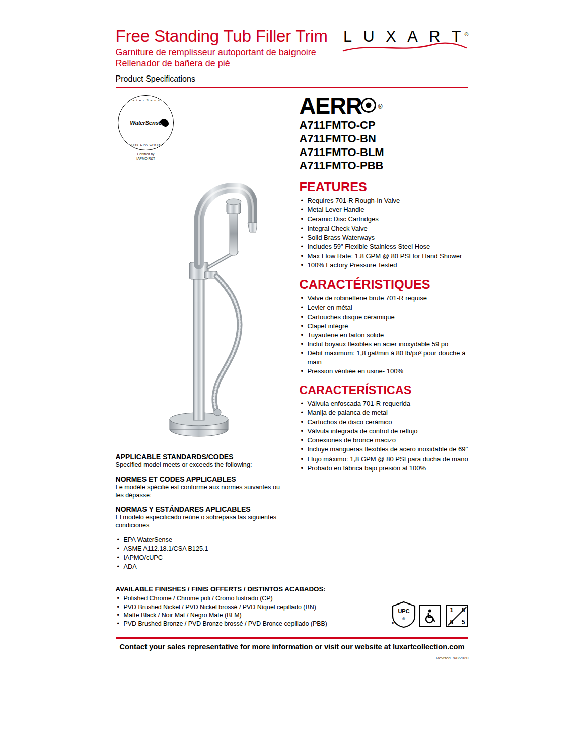Free Standing Tub Filler Trim
Garniture de remplisseur autoportant de baignoire
Rellenador de bañera de pié
Product Specifications
L U X A R T®
• W a t e r S e n s e •
WaterSense
Meets EPA Criteria
Certified by
IAPMO R&T
Applicable Standards/Codes
Specified model meets or exceeds the following:
Normes et Codes Applicables
Le modèle spécifié est conforme aux normes suivantes ou les dépasse:
Normas y Estándares Aplicables
El modelo especificado reúne o sobrepasa las siguientes condiciones
EPA WaterSense
ASME A112.18.1/CSA B125.1
IAPMO/cUPC
ADA
AERR ®
A711FMTO-CP
A711FMTO-BN
A711FMTO-BLM
A711FMTO-PBB
FEATURES
Requires 701-R Rough-In Valve
Metal Lever Handle
Ceramic Disc Cartridges
Integral Check Valve
Solid Brass Waterways
Includes 59" Flexible Stainless Steel Hose
Max Flow Rate: 1.8 GPM @ 80 PSI for Hand Shower
100% Factory Pressure Tested
CARACTÉRISTIQUES
Valve de robinetterie brute 701-R requise
Levier en métal
Cartouches disque céramique
Clapet intégré
Tuyauterie en laiton solide
Inclut boyaux flexibles en acier inoxydable 59 po
Débit maximum: 1,8 gal/min à 80 lb/po² pour douche à main
Pression vérifiée en usine- 100%
CARACTERÍSTICAS
Válvula enfoscada 701-R requerida
Manija de palanca de metal
Cartuchos de disco cerámico
Válvula integrada de control de reflujo
Conexiones de bronce macizo
Incluye mangueras flexibles de acero inoxidable de 69"
Flujo máximo: 1,8 GPM @ 80 PSI para ducha de mano
Probado en fábrica bajo presión al 100%
Available Finishes / Finis Offerts / Distintos Acabados:
Polished Chrome / Chrome poli / Cromo lustrado (CP)
PVD Brushed Nickel / PVD Nickel brossé / PVD Níquel cepillado (BN)
Matte Black / Noir Mat / Negro Mate (BLM)
PVD Brushed Bronze / PVD Bronze brossé / PVD Bronce cepillado (PBB)
UPC ® c
1 8 8 5
Contact your sales representative for more information or visit our website at luxartcollection.com
Revised 9/8/2020